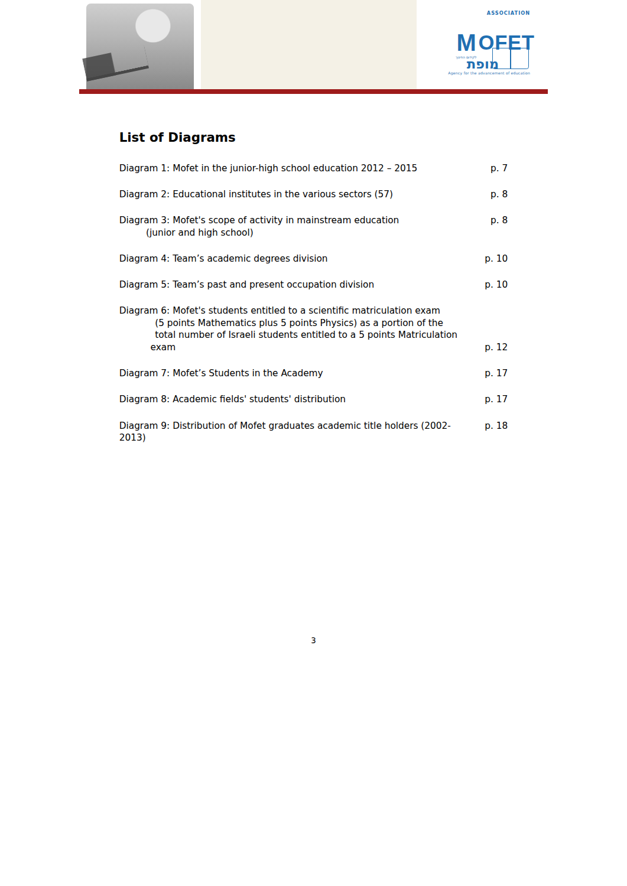Association MOFET מופת לקידום החינוך Agency for the advancement of education
List of Diagrams
| Diagram 1: Mofet in the junior-high school education 2012 – 2015 | p. 7 |
| Diagram 2: Educational institutes in the various sectors (57) | p. 8 |
| Diagram 3: Mofet's scope of activity in mainstream education (junior and high school) | p. 8 |
| Diagram 4: Team’s academic degrees division | p. 10 |
| Diagram 5: Team’s past and present occupation division | p. 10 |
| Diagram 6: Mofet's students entitled to a scientific matriculation exam (5 points Mathematics plus 5 points Physics) as a portion of the total number of Israeli students entitled to a 5 points Matriculation exam | p. 12 |
| Diagram 7: Mofet’s Students in the Academy | p. 17 |
| Diagram 8: Academic fields' students' distribution | p. 17 |
| Diagram 9: Distribution of Mofet graduates academic title holders (2002-2013) | p. 18 |
3